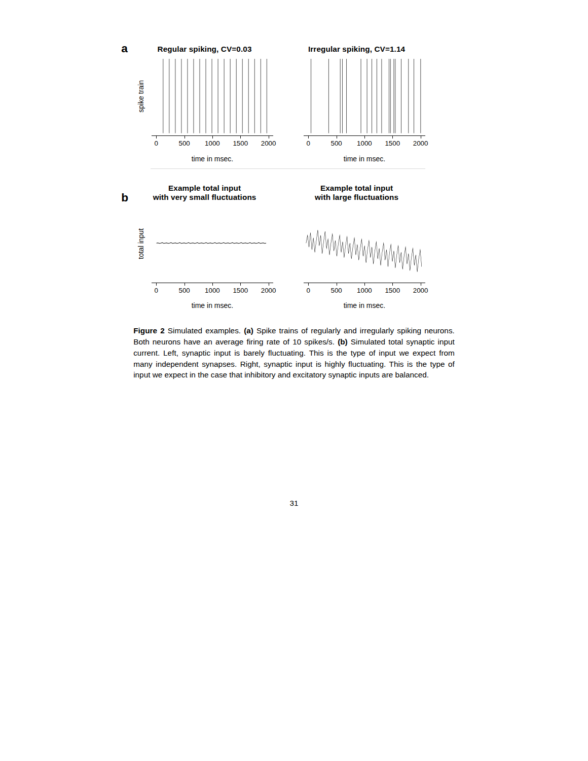a
Regular spiking, CV=0.03
spike train
0 500 1000 1500 2000
time in msec.
Irregular spiking, CV=1.14
spike train
0 500 1000 1500 2000
time in msec.
b
Example total input
with very small fluctuations
total input
0 500 1000 1500 2000
time in msec.
Example total input
with large fluctuations
total input
0 500 1000 1500 2000
time in msec.
Figure 2 Simulated examples. (a) Spike trains of regularly and irregularly spiking neurons. Both neurons have an average firing rate of 10 spikes/s. (b) Simulated total synaptic input current. Left, synaptic input is barely fluctuating. This is the type of input we expect from many independent synapses. Right, synaptic input is highly fluctuating. This is the type of input we expect in the case that inhibitory and excitatory synaptic inputs are balanced.
31